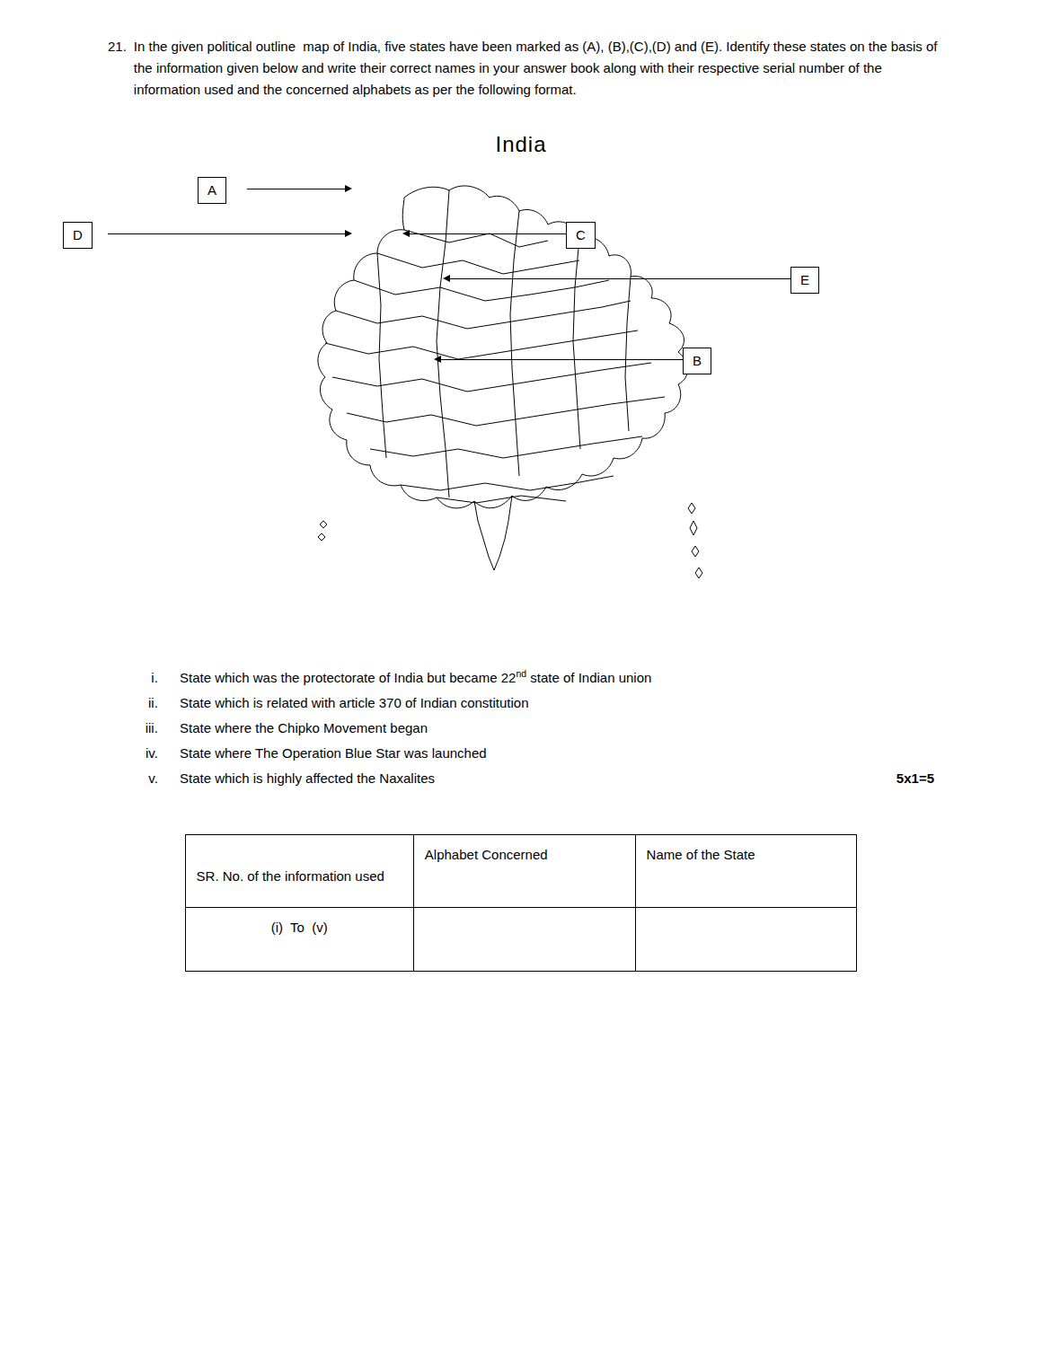21. In the given political outline map of India, five states have been marked as (A), (B),(C),(D) and (E). Identify these states on the basis of the information given below and write their correct names in your answer book along with their respective serial number of the information used and the concerned alphabets as per the following format.
India
A
D
C
E
B
State which was the protectorate of India but became 22nd state of Indian union
State which is related with article 370 of Indian constitution
State where the Chipko Movement began
State where The Operation Blue Star was launched
State which is highly affected the Naxalites 5x1=5
| SR. No. of the information used | Alphabet Concerned | Name of the State |
| (i) To (v) | | |